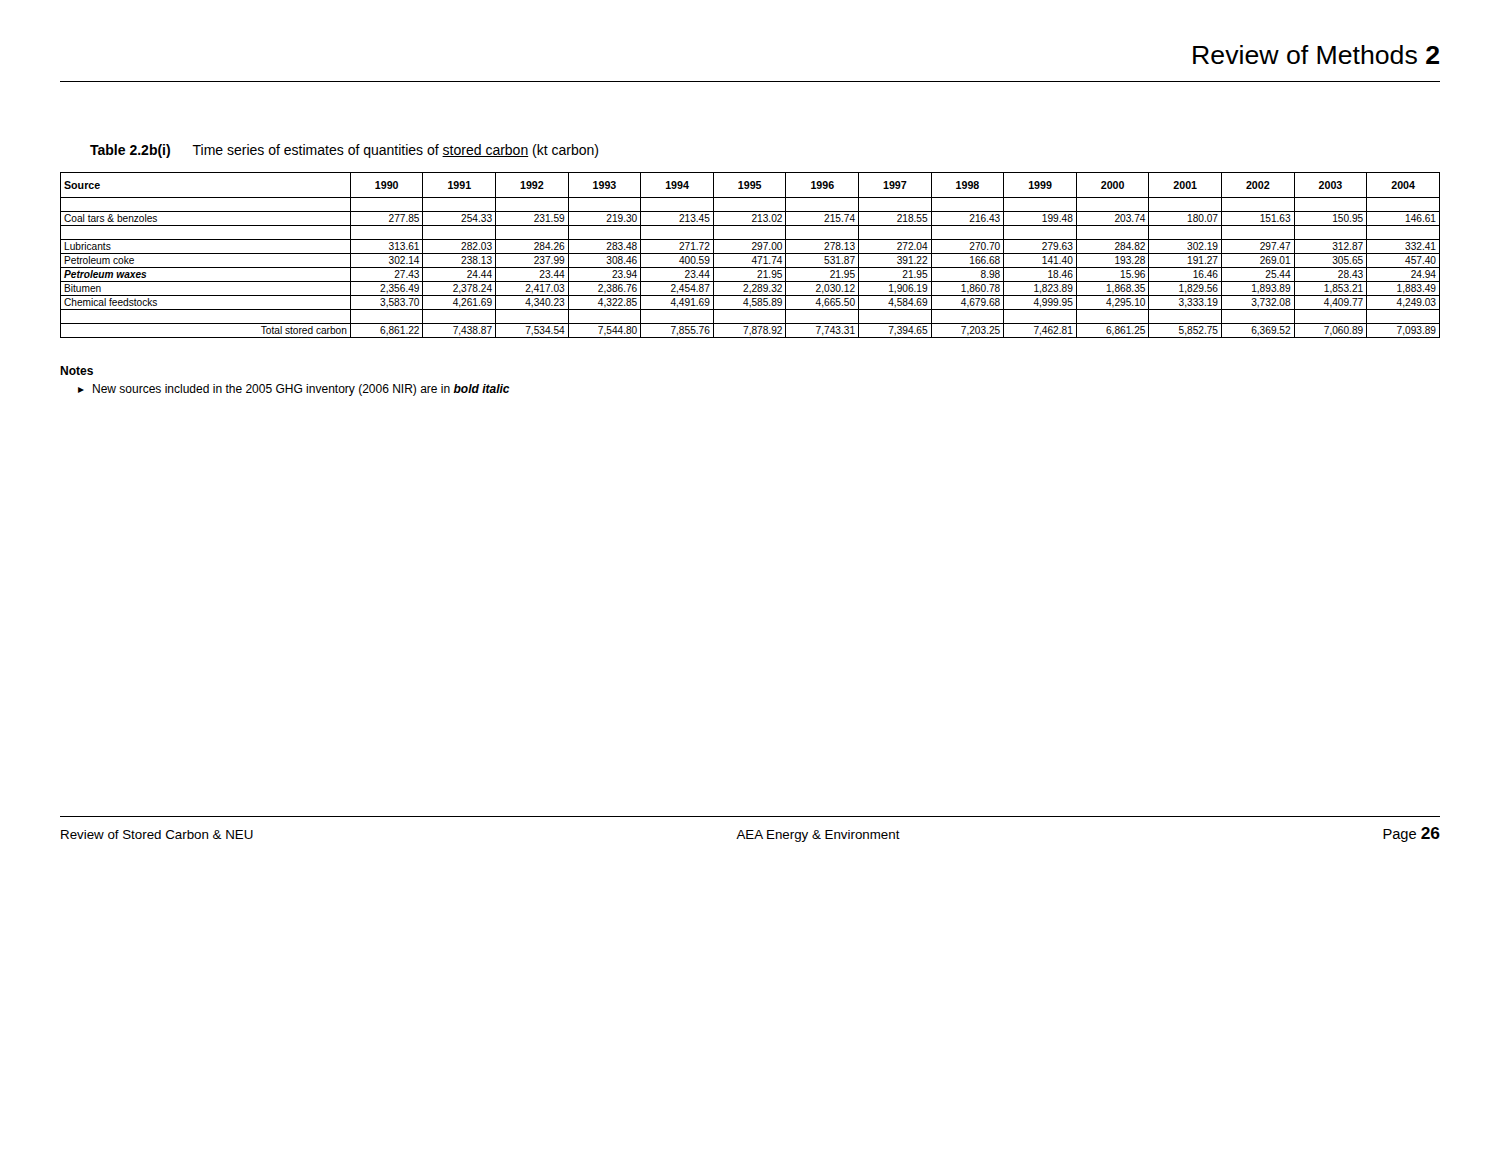Review of Methods 2
Table 2.2b(i) Time series of estimates of quantities of stored carbon (kt carbon)
| Source | 1990 | 1991 | 1992 | 1993 | 1994 | 1995 | 1996 | 1997 | 1998 | 1999 | 2000 | 2001 | 2002 | 2003 | 2004 |
| --- | --- | --- | --- | --- | --- | --- | --- | --- | --- | --- | --- | --- | --- | --- | --- |
| Coal tars & benzoles | 277.85 | 254.33 | 231.59 | 219.30 | 213.45 | 213.02 | 215.74 | 218.55 | 216.43 | 199.48 | 203.74 | 180.07 | 151.63 | 150.95 | 146.61 |
| Lubricants | 313.61 | 282.03 | 284.26 | 283.48 | 271.72 | 297.00 | 278.13 | 272.04 | 270.70 | 279.63 | 284.82 | 302.19 | 297.47 | 312.87 | 332.41 |
| Petroleum coke | 302.14 | 238.13 | 237.99 | 308.46 | 400.59 | 471.74 | 531.87 | 391.22 | 166.68 | 141.40 | 193.28 | 191.27 | 269.01 | 305.65 | 457.40 |
| Petroleum waxes | 27.43 | 24.44 | 23.44 | 23.94 | 23.44 | 21.95 | 21.95 | 21.95 | 8.98 | 18.46 | 15.96 | 16.46 | 25.44 | 28.43 | 24.94 |
| Bitumen | 2,356.49 | 2,378.24 | 2,417.03 | 2,386.76 | 2,454.87 | 2,289.32 | 2,030.12 | 1,906.19 | 1,860.78 | 1,823.89 | 1,868.35 | 1,829.56 | 1,893.89 | 1,853.21 | 1,883.49 |
| Chemical feedstocks | 3,583.70 | 4,261.69 | 4,340.23 | 4,322.85 | 4,491.69 | 4,585.89 | 4,665.50 | 4,584.69 | 4,679.68 | 4,999.95 | 4,295.10 | 3,333.19 | 3,732.08 | 4,409.77 | 4,249.03 |
| Total stored carbon | 6,861.22 | 7,438.87 | 7,534.54 | 7,544.80 | 7,855.76 | 7,878.92 | 7,743.31 | 7,394.65 | 7,203.25 | 7,462.81 | 6,861.25 | 5,852.75 | 6,369.52 | 7,060.89 | 7,093.89 |
Notes
New sources included in the 2005 GHG inventory (2006 NIR) are in bold italic
Review of Stored Carbon & NEU
AEA Energy & Environment
Page 26